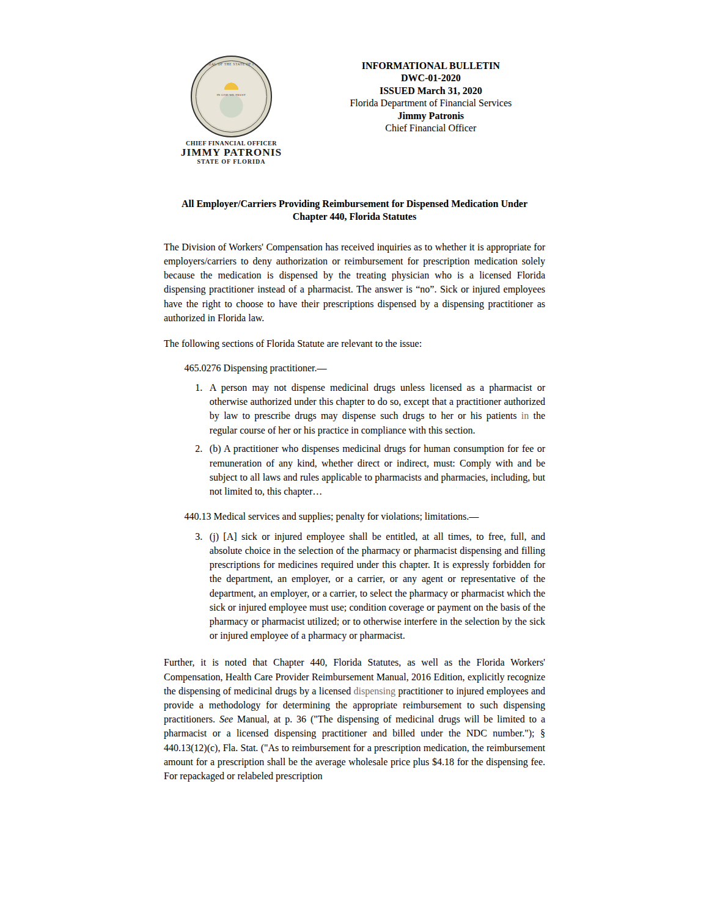Great Seal of the State of Florida
IN GOD WE TRUST
CHIEF FINANCIAL OFFICER
JIMMY PATRONIS
STATE OF FLORIDA
INFORMATIONAL BULLETIN
DWC-01-2020
ISSUED March 31, 2020
Florida Department of Financial Services
Jimmy Patronis
Chief Financial Officer
All Employer/Carriers Providing Reimbursement for Dispensed Medication Under
Chapter 440, Florida Statutes
The Division of Workers' Compensation has received inquiries as to whether it is appropriate for employers/carriers to deny authorization or reimbursement for prescription medication solely because the medication is dispensed by the treating physician who is a licensed Florida dispensing practitioner instead of a pharmacist. The answer is “no”. Sick or injured employees have the right to choose to have their prescriptions dispensed by a dispensing practitioner as authorized in Florida law.
The following sections of Florida Statute are relevant to the issue:
465.0276 Dispensing practitioner.—
A person may not dispense medicinal drugs unless licensed as a pharmacist or otherwise authorized under this chapter to do so, except that a practitioner authorized by law to prescribe drugs may dispense such drugs to her or his patients in the regular course of her or his practice in compliance with this section.
(b) A practitioner who dispenses medicinal drugs for human consumption for fee or remuneration of any kind, whether direct or indirect, must: Comply with and be subject to all laws and rules applicable to pharmacists and pharmacies, including, but not limited to, this chapter…
440.13 Medical services and supplies; penalty for violations; limitations.—
(j) [A] sick or injured employee shall be entitled, at all times, to free, full, and absolute choice in the selection of the pharmacy or pharmacist dispensing and filling prescriptions for medicines required under this chapter. It is expressly forbidden for the department, an employer, or a carrier, or any agent or representative of the department, an employer, or a carrier, to select the pharmacy or pharmacist which the sick or injured employee must use; condition coverage or payment on the basis of the pharmacy or pharmacist utilized; or to otherwise interfere in the selection by the sick or injured employee of a pharmacy or pharmacist.
Further, it is noted that Chapter 440, Florida Statutes, as well as the Florida Workers' Compensation, Health Care Provider Reimbursement Manual, 2016 Edition, explicitly recognize the dispensing of medicinal drugs by a licensed dispensing practitioner to injured employees and provide a methodology for determining the appropriate reimbursement to such dispensing practitioners. See Manual, at p. 36 ("The dispensing of medicinal drugs will be limited to a pharmacist or a licensed dispensing practitioner and billed under the NDC number."); § 440.13(12)(c), Fla. Stat. ("As to reimbursement for a prescription medication, the reimbursement amount for a prescription shall be the average wholesale price plus $4.18 for the dispensing fee. For repackaged or relabeled prescription